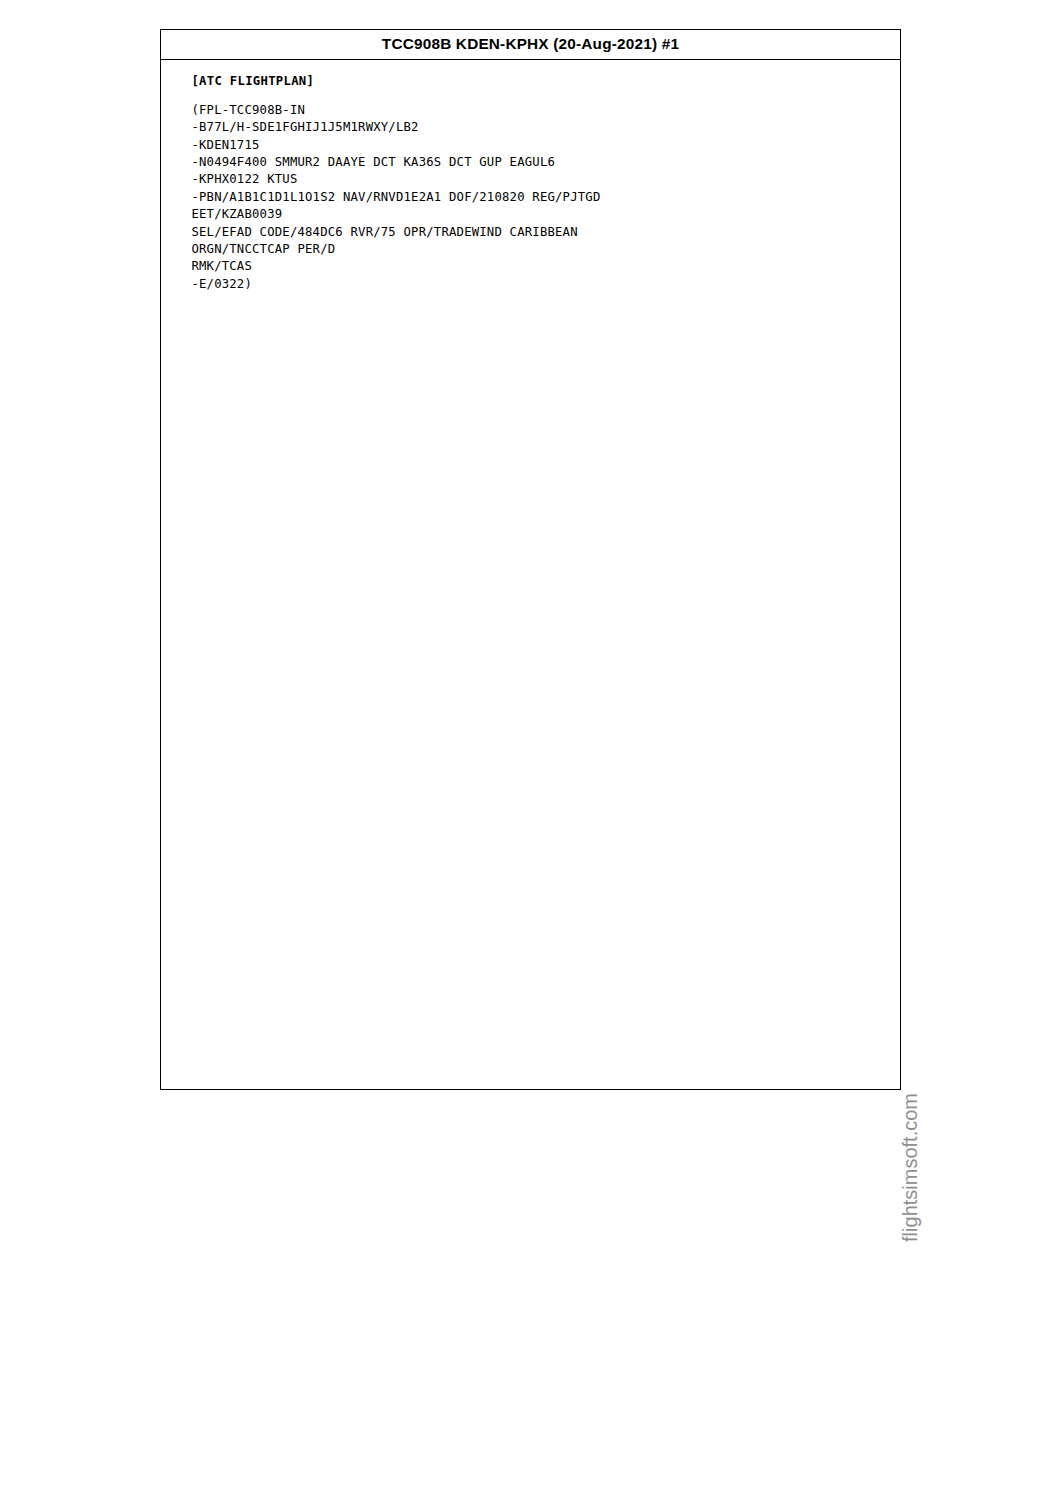TCC908B KDEN-KPHX (20-Aug-2021) #1
[ATC FLIGHTPLAN]
(FPL-TCC908B-IN
-B77L/H-SDE1FGHIJ1J5M1RWXY/LB2
-KDEN1715
-N0494F400 SMMUR2 DAAYE DCT KA36S DCT GUP EAGUL6
-KPHX0122 KTUS
-PBN/A1B1C1D1L1O1S2 NAV/RNVD1E2A1 DOF/210820 REG/PJTGD
EET/KZAB0039
SEL/EFAD CODE/484DC6 RVR/75 OPR/TRADEWIND CARIBBEAN
ORGN/TNCCTCAP PER/D
RMK/TCAS
-E/0322)
flightsimsoft.com